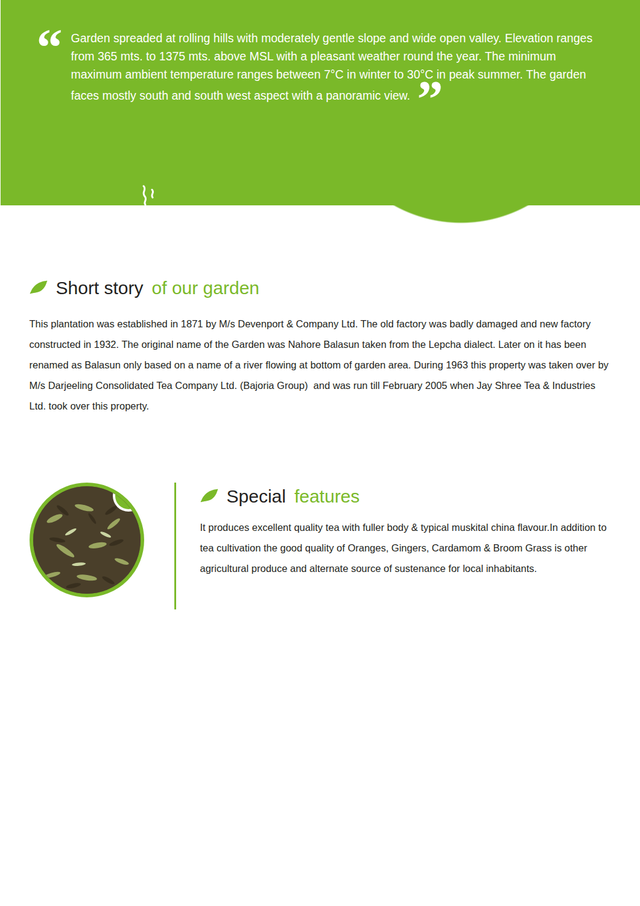“
Garden spreaded at rolling hills with moderately gentle slope and wide open valley. Elevation ranges from 365 mts. to 1375 mts. above MSL with a pleasant weather round the year. The minimum maximum ambient temperature ranges between 7°C in winter to 30°C in peak summer. The garden faces mostly south and south west aspect with a panoramic view. ”
Short story of our garden
This plantation was established in 1871 by M/s Devenport & Company Ltd. The old factory was badly damaged and new factory constructed in 1932. The original name of the Garden was Nahore Balasun taken from the Lepcha dialect. Later on it has been renamed as Balasun only based on a name of a river flowing at bottom of garden area. During 1963 this property was taken over by M/s Darjeeling Consolidated Tea Company Ltd. (Bajoria Group) and was run till February 2005 when Jay Shree Tea & Industries Ltd. took over this property.
1
Special features
It produces excellent quality tea with fuller body & typical muskital china flavour.In addition to tea cultivation the good quality of Oranges, Gingers, Cardamom & Broom Grass is other agricultural produce and alternate source of sustenance for local inhabitants.